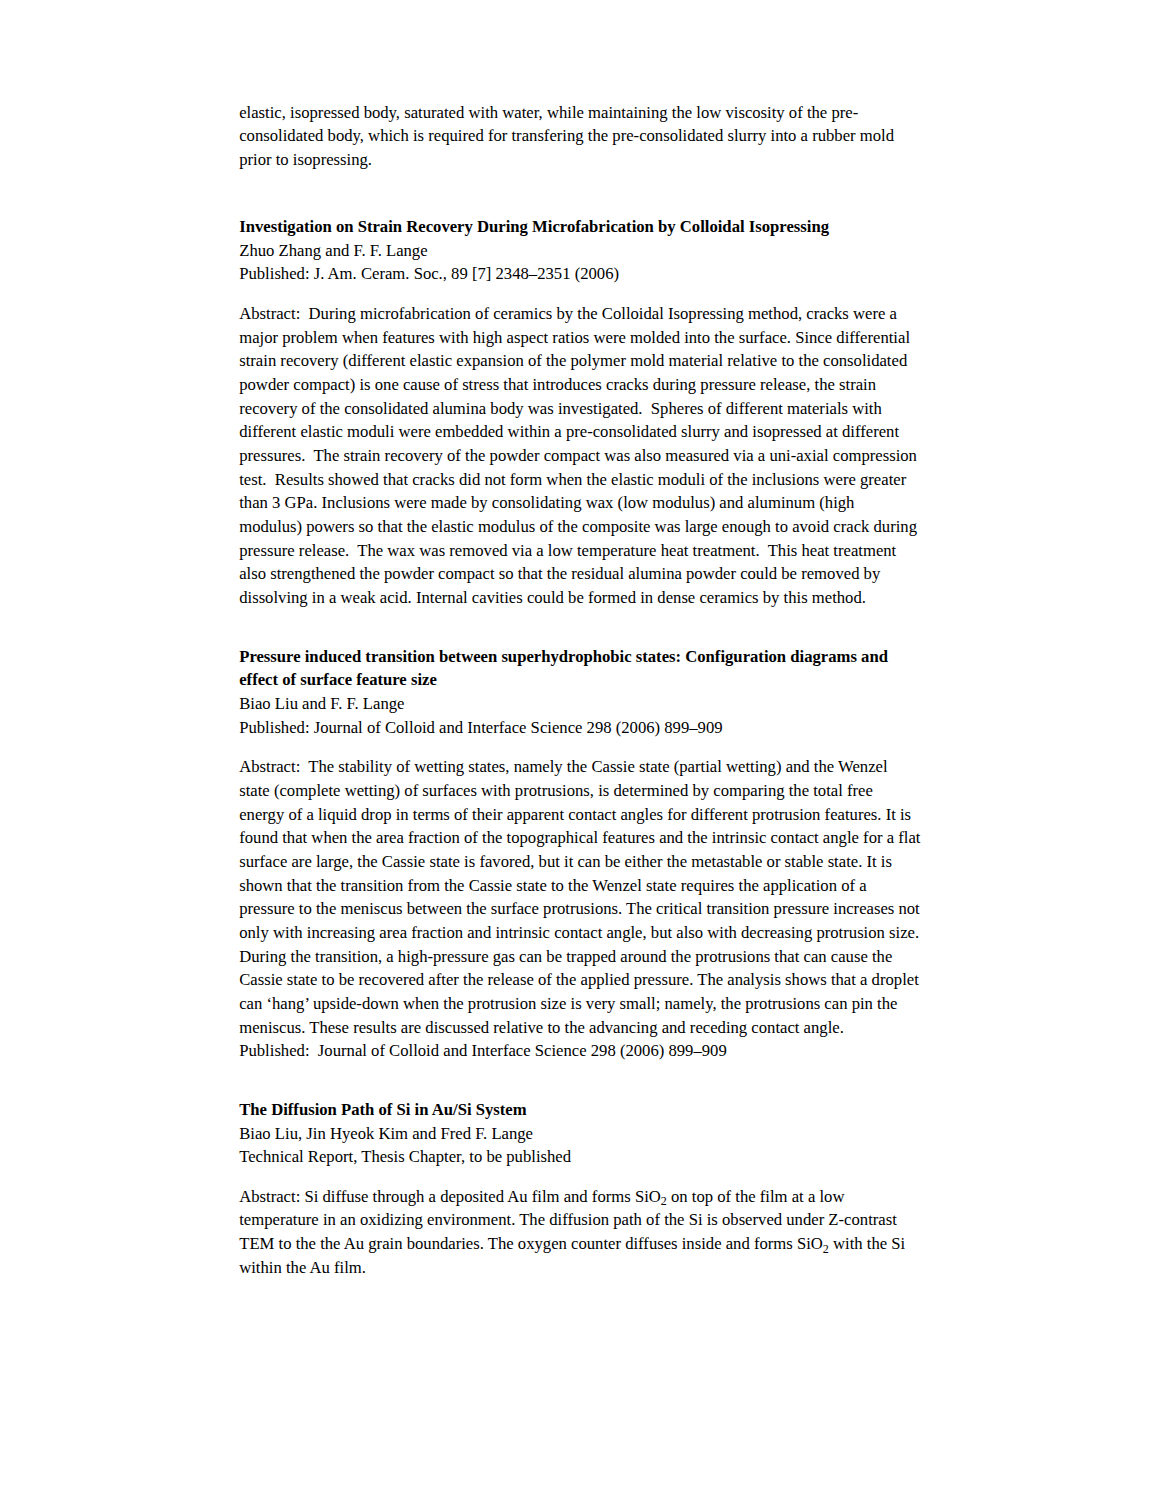elastic, isopressed body, saturated with water, while maintaining the low viscosity of the pre-consolidated body, which is required for transfering the pre-consolidated slurry into a rubber mold prior to isopressing.
Investigation on Strain Recovery During Microfabrication by Colloidal Isopressing
Zhuo Zhang and F. F. Lange
Published: J. Am. Ceram. Soc., 89 [7] 2348–2351 (2006)
Abstract: During microfabrication of ceramics by the Colloidal Isopressing method, cracks were a major problem when features with high aspect ratios were molded into the surface. Since differential strain recovery (different elastic expansion of the polymer mold material relative to the consolidated powder compact) is one cause of stress that introduces cracks during pressure release, the strain recovery of the consolidated alumina body was investigated. Spheres of different materials with different elastic moduli were embedded within a pre-consolidated slurry and isopressed at different pressures. The strain recovery of the powder compact was also measured via a uni-axial compression test. Results showed that cracks did not form when the elastic moduli of the inclusions were greater than 3 GPa. Inclusions were made by consolidating wax (low modulus) and aluminum (high modulus) powers so that the elastic modulus of the composite was large enough to avoid crack during pressure release. The wax was removed via a low temperature heat treatment. This heat treatment also strengthened the powder compact so that the residual alumina powder could be removed by dissolving in a weak acid. Internal cavities could be formed in dense ceramics by this method.
Pressure induced transition between superhydrophobic states: Configuration diagrams and effect of surface feature size
Biao Liu and F. F. Lange
Published: Journal of Colloid and Interface Science 298 (2006) 899–909
Abstract: The stability of wetting states, namely the Cassie state (partial wetting) and the Wenzel state (complete wetting) of surfaces with protrusions, is determined by comparing the total free energy of a liquid drop in terms of their apparent contact angles for different protrusion features. It is found that when the area fraction of the topographical features and the intrinsic contact angle for a flat surface are large, the Cassie state is favored, but it can be either the metastable or stable state. It is shown that the transition from the Cassie state to the Wenzel state requires the application of a pressure to the meniscus between the surface protrusions. The critical transition pressure increases not only with increasing area fraction and intrinsic contact angle, but also with decreasing protrusion size. During the transition, a high-pressure gas can be trapped around the protrusions that can cause the Cassie state to be recovered after the release of the applied pressure. The analysis shows that a droplet can ‘hang’ upside-down when the protrusion size is very small; namely, the protrusions can pin the meniscus. These results are discussed relative to the advancing and receding contact angle.
Published: Journal of Colloid and Interface Science 298 (2006) 899–909
The Diffusion Path of Si in Au/Si System
Biao Liu, Jin Hyeok Kim and Fred F. Lange
Technical Report, Thesis Chapter, to be published
Abstract: Si diffuse through a deposited Au film and forms SiO2 on top of the film at a low temperature in an oxidizing environment. The diffusion path of the Si is observed under Z-contrast TEM to the the Au grain boundaries. The oxygen counter diffuses inside and forms SiO2 with the Si within the Au film.